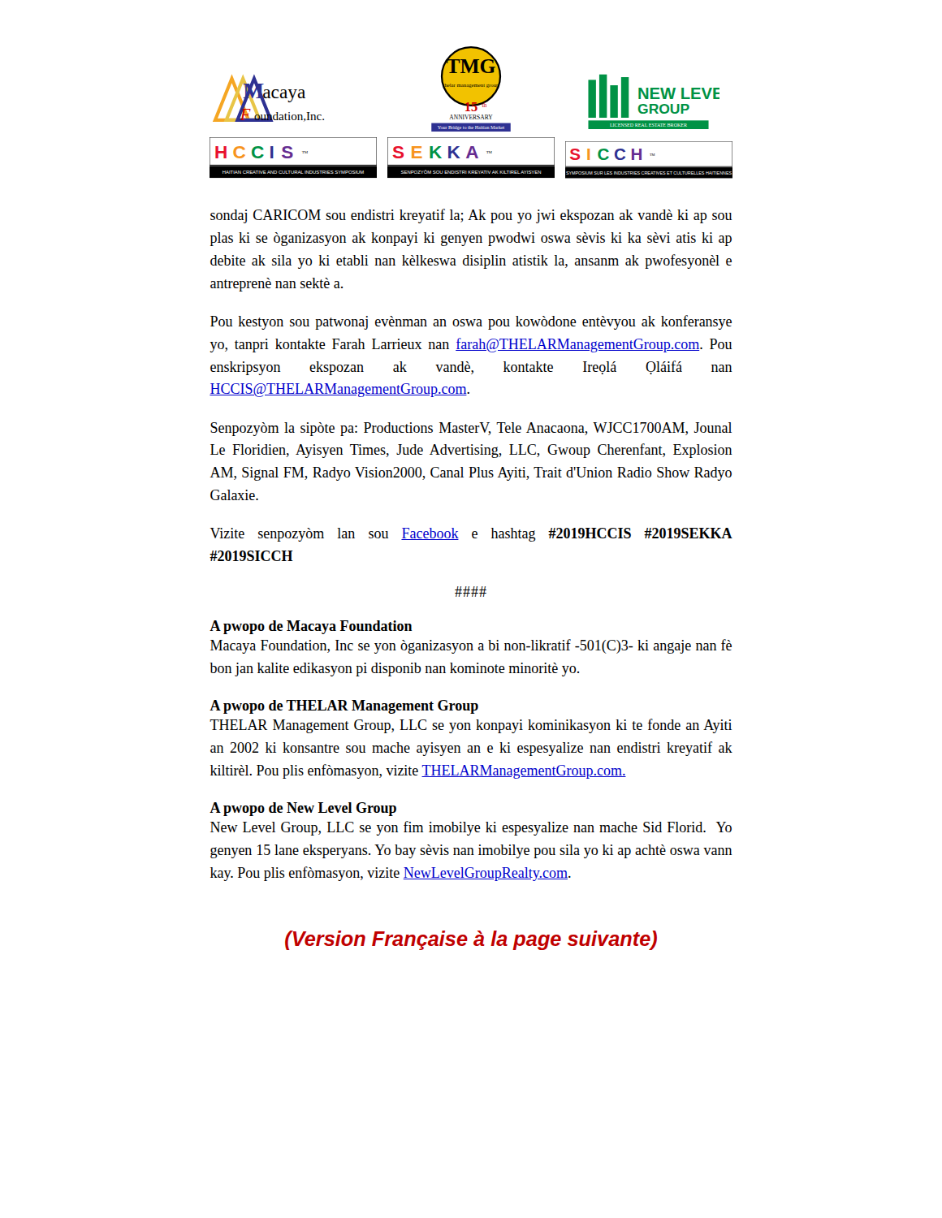sondaj CARICOM sou endistri kreyatif la; Ak pou yo jwi ekspozan ak vandè ki ap sou plas ki se òganizasyon ak konpayi ki genyen pwodwi oswa sèvis ki ka sèvi atis ki ap debite ak sila yo ki etabli nan kèlkeswa disiplin atistik la, ansanm ak pwofesyonèl e antreprenè nan sektè a.
Pou kestyon sou patwonaj evènman an oswa pou kowòdone entèvyou ak konferansye yo, tanpri kontakte Farah Larrieux nan farah@THELARManagementGroup.com. Pou enskripsyon ekspozan ak vandè, kontakte Ireọlá Ọláifá nan HCCIS@THELARManagementGroup.com.
Senpozyòm la sipòte pa: Productions MasterV, Tele Anacaona, WJCC1700AM, Jounal Le Floridien, Ayisyen Times, Jude Advertising, LLC, Gwoup Cherenfant, Explosion AM, Signal FM, Radyo Vision2000, Canal Plus Ayiti, Trait d'Union Radio Show Radyo Galaxie.
Vizite senpozyòm lan sou Facebook e hashtag #2019HCCIS #2019SEKKA #2019SICCH
####
A pwopo de Macaya Foundation
Macaya Foundation, Inc se yon òganizasyon a bi non-likratif -501(C)3- ki angaje nan fè bon jan kalite edikasyon pi disponib nan kominote minoritè yo.
A pwopo de THELAR Management Group
THELAR Management Group, LLC se yon konpayi kominikasyon ki te fonde an Ayiti an 2002 ki konsantre sou mache ayisyen an e ki espesyalize nan endistri kreyatif ak kiltirèl. Pou plis enfòmasyon, vizite THELARManagementGroup.com.
A pwopo de New Level Group
New Level Group, LLC se yon fim imobilye ki espesyalize nan mache Sid Florid. Yo genyen 15 lane eksperyans. Yo bay sèvis nan imobilye pou sila yo ki ap achtè oswa vann kay. Pou plis enfòmasyon, vizite NewLevelGroupRealty.com.
(Version Française à la page suivante)